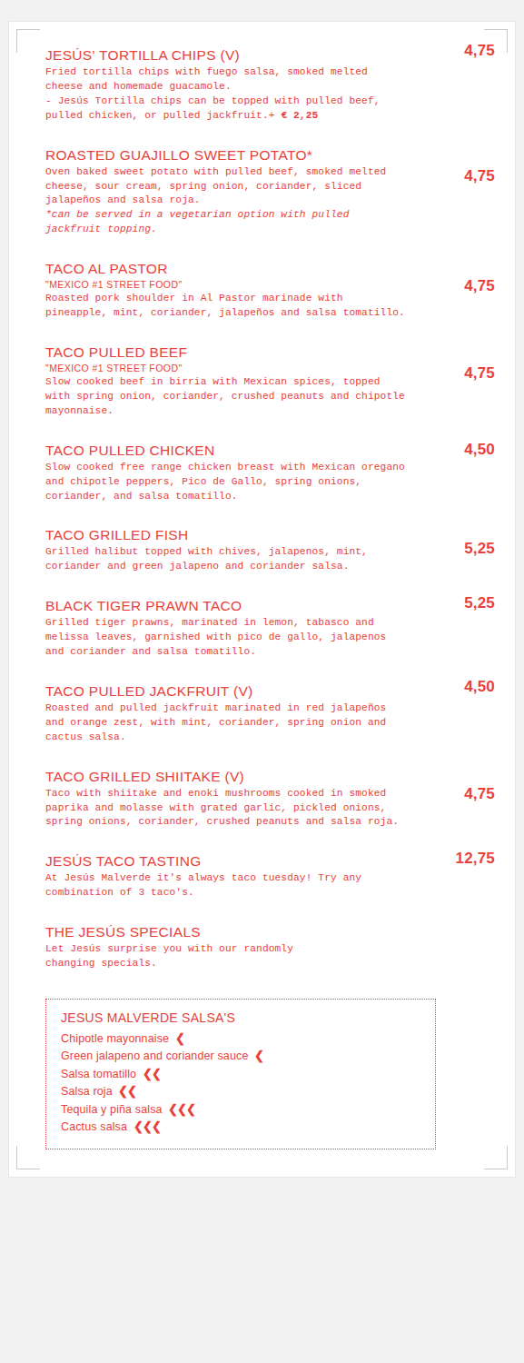Jesus only uses fresh and traditional Mexican tortillas which are vegan, gluten and GMO free and contain no added preservatives.
4,75
Jesús' Tortilla Chips (V)
Fried tortilla chips with fuego salsa, smoked melted cheese and homemade guacamole.
- Jesús Tortilla chips can be topped with pulled beef, pulled chicken, or pulled jackfruit.+ € 2,25
4,75
Roasted Guajillo Sweet Potato*
Oven baked sweet potato with pulled beef, smoked melted cheese, sour cream, spring onion, coriander, sliced jalapeños and salsa roja.
*can be served in a vegetarian option with pulled jackfruit topping.
4,75
Taco Al Pastor
"Mexico #1 Street Food"
Roasted pork shoulder in Al Pastor marinade with pineapple, mint, coriander, jalapeños and salsa tomatillo.
4,75
Taco Pulled Beef
"Mexico #1 Street Food"
Slow cooked beef in birria with Mexican spices, topped with spring onion, coriander, crushed peanuts and chipotle mayonnaise.
4,50
Taco Pulled Chicken
Slow cooked free range chicken breast with Mexican oregano and chipotle peppers, Pico de Gallo, spring onions, coriander, and salsa tomatillo.
5,25
Taco Grilled Fish
Grilled halibut topped with chives, jalapenos, mint, coriander and green jalapeno and coriander salsa.
5,25
Black Tiger Prawn Taco
Grilled tiger prawns, marinated in lemon, tabasco and melissa leaves, garnished with pico de gallo, jalapenos and coriander and salsa tomatillo.
4,50
Taco Pulled Jackfruit (V)
Roasted and pulled jackfruit marinated in red jalapeños and orange zest, with mint, coriander, spring onion and cactus salsa.
4,75
Taco Grilled Shiitake (V)
Taco with shiitake and enoki mushrooms cooked in smoked paprika and molasse with grated garlic, pickled onions, spring onions, coriander, crushed peanuts and salsa roja.
12,75
Jesús Taco Tasting
At Jesús Malverde it's always taco tuesday! Try any combination of 3 taco's.
The Jesús Specials
Let Jesús surprise you with our randomly changing specials.
Jesus Malverde Salsa's
Chipotle mayonnaise ❮
Green jalapeno and coriander sauce ❮
Salsa tomatillo ❮❮
Salsa roja ❮❮
Tequila y piña salsa ❮❮❮
Cactus salsa ❮❮❮